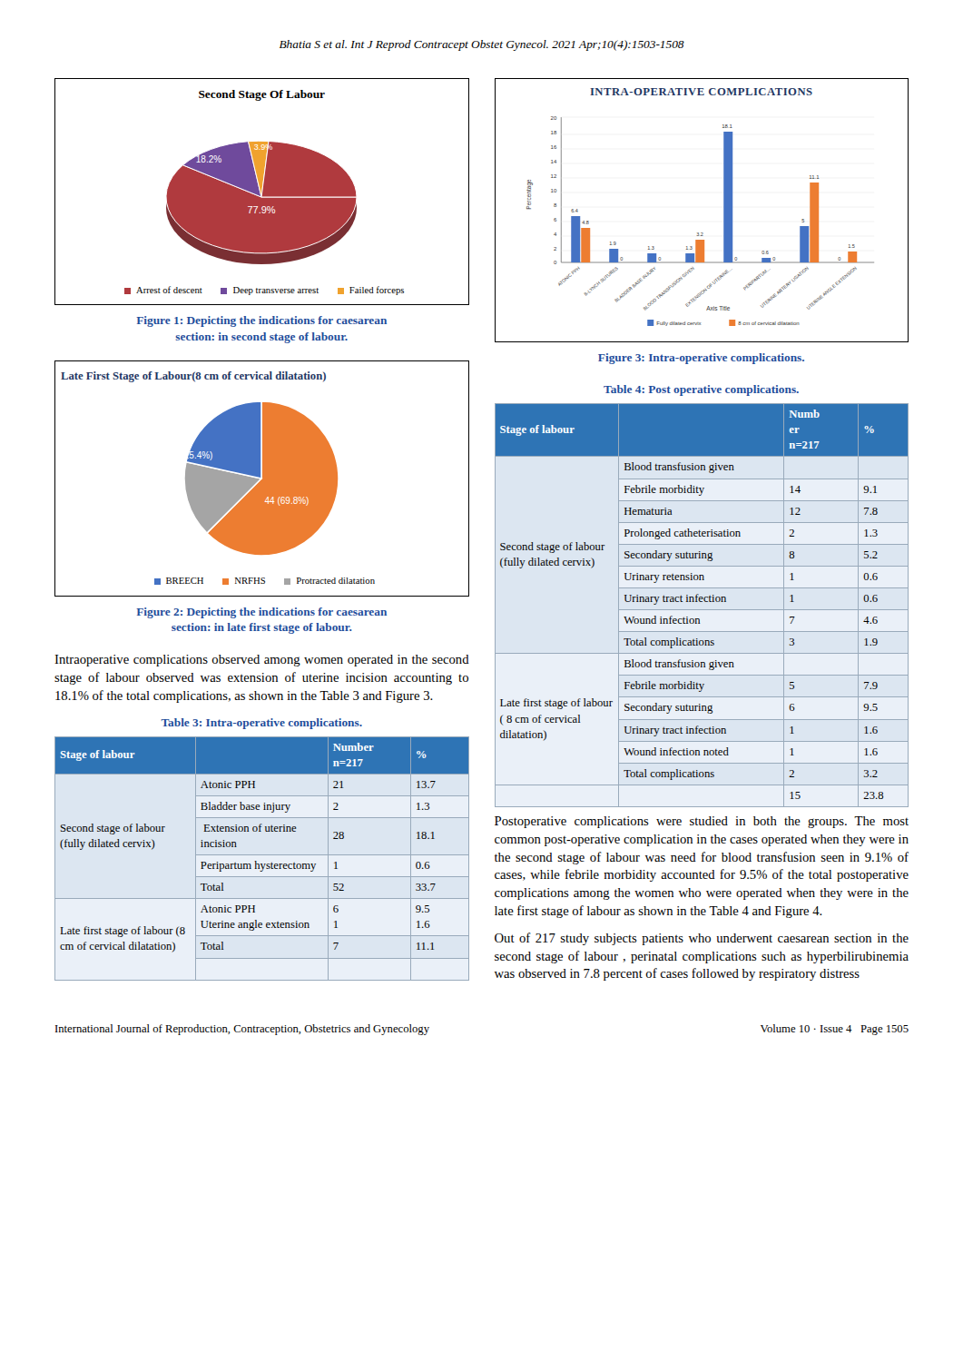Bhatia S et al. Int J Reprod Contracept Obstet Gynecol. 2021 Apr;10(4):1503-1508
Second Stage Of Labour
77.9% 18.2% 3.9%
Arrest of descent Deep transverse arrest Failed forceps
Figure 1: Depicting the indications for caesarean
section: in second stage of labour.
Late First Stage of Labour(8 cm of cervical dilatation)
44 (69.8%) 16 (25.4%)
BREECH NRFHS Protracted dilatation
Figure 2: Depicting the indications for caesarean
section: in late first stage of labour.
Intraoperative complications observed among women operated in the second stage of labour observed was extension of uterine incision accounting to 18.1% of the total complications, as shown in the Table 3 and Figure 3.
Table 3: Intra-operative complications.
| Stage of labour | | Number n=217 | % |
| --- | --- | --- | --- |
| Second stage of labour (fully dilated cervix) | Atonic PPH | 21 | 13.7 |
| Bladder base injury | 2 | 1.3 |
| Extension of uterine incision | 28 | 18.1 |
| Peripartum hysterectomy | 1 | 0.6 |
| Total | 52 | 33.7 |
| Late first stage of labour (8 cm of cervical dilatation) | Atonic PPH Uterine angle extension | 6 1 | 9.5 1.6 |
| Total | 7 | 11.1 |
INTRA-OPERATIVE COMPLICATIONS
20 18 16 14 12 10 8 6 4 2 0 Percentage 6.4 4.8 1.9 0 1.3 0 1.3 3.2 18.1 0 0.6 0 5 11.1 0 1.5 ATONIC PPH B-LYNCH SUTURES BLADDER BASE INJURY BLOOD TRANSFUSION GIVEN EXTENSION OF UTERINE… PERIPARTUM… UTERINE ARTERY LIGATION UTERINE ANGLE EXTENSION Axis Title Fully dilated cervix 8 cm of cervical dilatation
Figure 3: Intra-operative complications.
Table 4: Post operative complications.
| Stage of labour | | Numb er n=217 | % |
| --- | --- | --- | --- |
| Second stage of labour (fully dilated cervix) | Blood transfusion given | | |
| Febrile morbidity | 14 | 9.1 |
| Hematuria | 12 | 7.8 |
| Prolonged catheterisation | 2 | 1.3 |
| Secondary suturing | 8 | 5.2 |
| Urinary retension | 1 | 0.6 |
| Urinary tract infection | 1 | 0.6 |
| Wound infection | 7 | 4.6 |
| Total complications | 3 | 1.9 |
| Late first stage of labour ( 8 cm of cervical dilatation) | Blood transfusion given | | |
| Febrile morbidity | 5 | 7.9 |
| Secondary suturing | 6 | 9.5 |
| Urinary tract infection | 1 | 1.6 |
| Wound infection noted | 1 | 1.6 |
| Total complications | 2 | 3.2 |
| | | 15 | 23.8 |
Postoperative complications were studied in both the groups. The most common post-operative complication in the cases operated when they were in the second stage of labour was need for blood transfusion seen in 9.1% of cases, while febrile morbidity accounted for 9.5% of the total postoperative complications among the women who were operated when they were in the late first stage of labour as shown in the Table 4 and Figure 4.
Out of 217 study subjects patients who underwent caesarean section in the second stage of labour , perinatal complications such as hyperbilirubinemia was observed in 7.8 percent of cases followed by respiratory distress
International Journal of Reproduction, Contraception, Obstetrics and Gynecology
Volume 10 · Issue 4 Page 1505